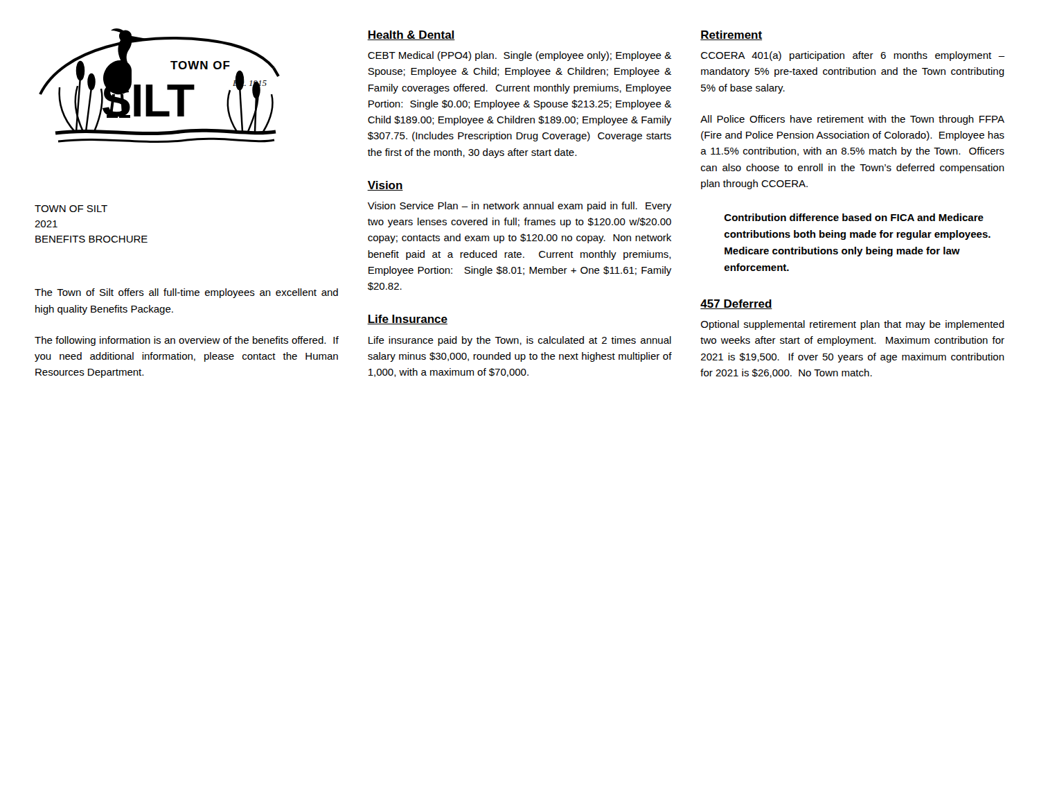TOWN OF Est. 1915 SILT
TOWN OF SILT
2021
BENEFITS BROCHURE
The Town of Silt offers all full-time employees an excellent and high quality Benefits Package.
The following information is an overview of the benefits offered. If you need additional information, please contact the Human Resources Department.
Health & Dental
CEBT Medical (PPO4) plan. Single (employee only); Employee & Spouse; Employee & Child; Employee & Children; Employee & Family coverages offered. Current monthly premiums, Employee Portion: Single $0.00; Employee & Spouse $213.25; Employee & Child $189.00; Employee & Children $189.00; Employee & Family $307.75. (Includes Prescription Drug Coverage) Coverage starts the first of the month, 30 days after start date.
Vision
Vision Service Plan – in network annual exam paid in full. Every two years lenses covered in full; frames up to $120.00 w/$20.00 copay; contacts and exam up to $120.00 no copay. Non network benefit paid at a reduced rate. Current monthly premiums, Employee Portion: Single $8.01; Member + One $11.61; Family $20.82.
Life Insurance
Life insurance paid by the Town, is calculated at 2 times annual salary minus $30,000, rounded up to the next highest multiplier of 1,000, with a maximum of $70,000.
Retirement
CCOERA 401(a) participation after 6 months employment – mandatory 5% pre-taxed contribution and the Town contributing 5% of base salary.
All Police Officers have retirement with the Town through FFPA (Fire and Police Pension Association of Colorado). Employee has a 11.5% contribution, with an 8.5% match by the Town. Officers can also choose to enroll in the Town’s deferred compensation plan through CCOERA.
Contribution difference based on FICA and Medicare contributions both being made for regular employees. Medicare contributions only being made for law enforcement.
457 Deferred
Optional supplemental retirement plan that may be implemented two weeks after start of employment. Maximum contribution for 2021 is $19,500. If over 50 years of age maximum contribution for 2021 is $26,000. No Town match.